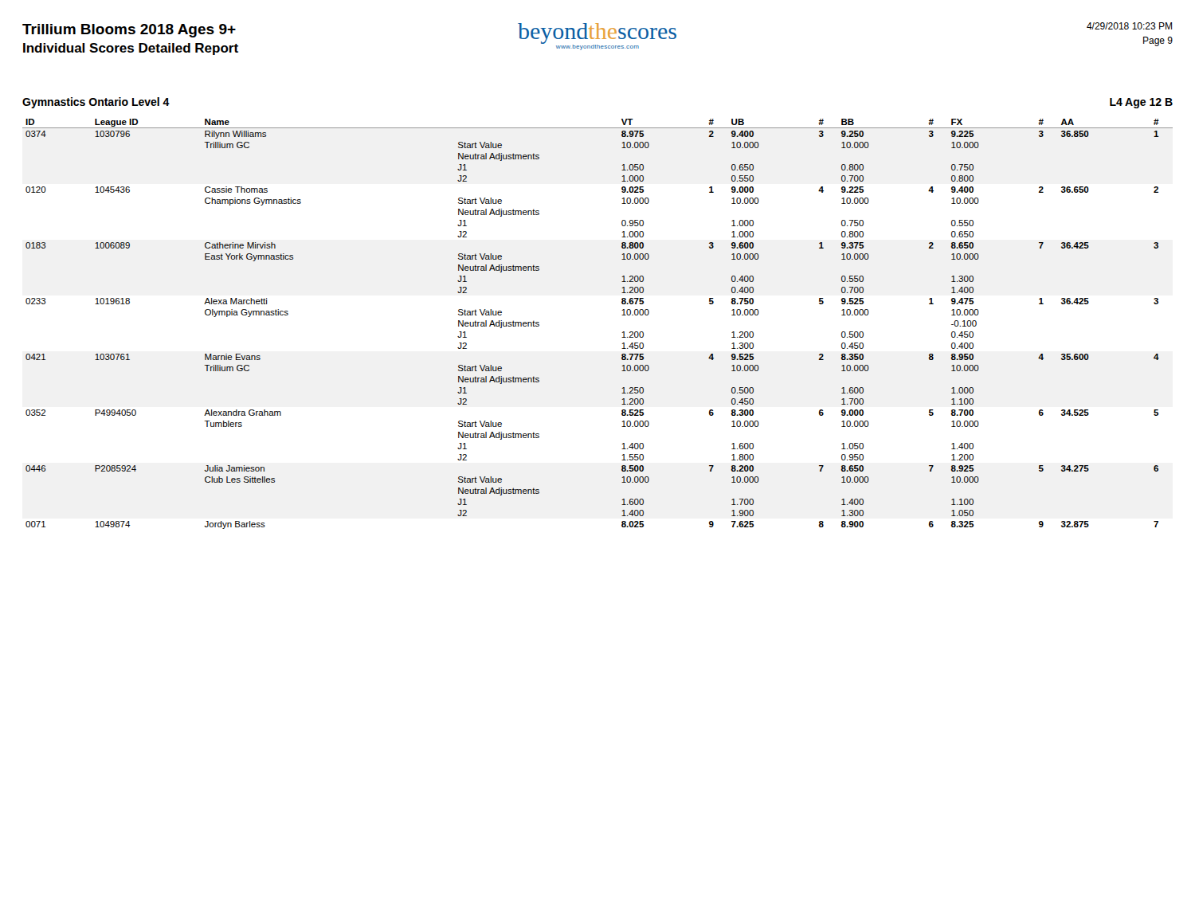Trillium Blooms 2018 Ages 9+
Individual Scores Detailed Report
beyondthescores
www.beyondthescores.com
4/29/2018 10:23 PM
Page 9
Gymnastics Ontario Level 4
L4 Age 12 B
| ID | League ID | Name | | VT | # | UB | # | BB | # | FX | # | AA | # |
| --- | --- | --- | --- | --- | --- | --- | --- | --- | --- | --- | --- | --- | --- |
| 0374 | 1030796 | Rilynn Williams | | 8.975 | 2 | 9.400 | 3 | 9.250 | 3 | 9.225 | 3 | 36.850 | 1 |
| | | Trillium GC | Start Value | 10.000 | | 10.000 | | 10.000 | | 10.000 | | | |
| | | | Neutral Adjustments | | | | | | | | | | |
| | | | J1 | 1.050 | | 0.650 | | 0.800 | | 0.750 | | | |
| | | | J2 | 1.000 | | 0.550 | | 0.700 | | 0.800 | | | |
| 0120 | 1045436 | Cassie Thomas | | 9.025 | 1 | 9.000 | 4 | 9.225 | 4 | 9.400 | 2 | 36.650 | 2 |
| | | Champions Gymnastics | Start Value | 10.000 | | 10.000 | | 10.000 | | 10.000 | | | |
| | | | Neutral Adjustments | | | | | | | | | | |
| | | | J1 | 0.950 | | 1.000 | | 0.750 | | 0.550 | | | |
| | | | J2 | 1.000 | | 1.000 | | 0.800 | | 0.650 | | | |
| 0183 | 1006089 | Catherine Mirvish | | 8.800 | 3 | 9.600 | 1 | 9.375 | 2 | 8.650 | 7 | 36.425 | 3 |
| | | East York Gymnastics | Start Value | 10.000 | | 10.000 | | 10.000 | | 10.000 | | | |
| | | | Neutral Adjustments | | | | | | | | | | |
| | | | J1 | 1.200 | | 0.400 | | 0.550 | | 1.300 | | | |
| | | | J2 | 1.200 | | 0.400 | | 0.700 | | 1.400 | | | |
| 0233 | 1019618 | Alexa Marchetti | | 8.675 | 5 | 8.750 | 5 | 9.525 | 1 | 9.475 | 1 | 36.425 | 3 |
| | | Olympia Gymnastics | Start Value | 10.000 | | 10.000 | | 10.000 | | 10.000 | | | |
| | | | Neutral Adjustments | | | | | | | -0.100 | | | |
| | | | J1 | 1.200 | | 1.200 | | 0.500 | | 0.450 | | | |
| | | | J2 | 1.450 | | 1.300 | | 0.450 | | 0.400 | | | |
| 0421 | 1030761 | Marnie Evans | | 8.775 | 4 | 9.525 | 2 | 8.350 | 8 | 8.950 | 4 | 35.600 | 4 |
| | | Trillium GC | Start Value | 10.000 | | 10.000 | | 10.000 | | 10.000 | | | |
| | | | Neutral Adjustments | | | | | | | | | | |
| | | | J1 | 1.250 | | 0.500 | | 1.600 | | 1.000 | | | |
| | | | J2 | 1.200 | | 0.450 | | 1.700 | | 1.100 | | | |
| 0352 | P4994050 | Alexandra Graham | | 8.525 | 6 | 8.300 | 6 | 9.000 | 5 | 8.700 | 6 | 34.525 | 5 |
| | | Tumblers | Start Value | 10.000 | | 10.000 | | 10.000 | | 10.000 | | | |
| | | | Neutral Adjustments | | | | | | | | | | |
| | | | J1 | 1.400 | | 1.600 | | 1.050 | | 1.400 | | | |
| | | | J2 | 1.550 | | 1.800 | | 0.950 | | 1.200 | | | |
| 0446 | P2085924 | Julia Jamieson | | 8.500 | 7 | 8.200 | 7 | 8.650 | 7 | 8.925 | 5 | 34.275 | 6 |
| | | Club Les Sittelles | Start Value | 10.000 | | 10.000 | | 10.000 | | 10.000 | | | |
| | | | Neutral Adjustments | | | | | | | | | | |
| | | | J1 | 1.600 | | 1.700 | | 1.400 | | 1.100 | | | |
| | | | J2 | 1.400 | | 1.900 | | 1.300 | | 1.050 | | | |
| 0071 | 1049874 | Jordyn Barless | | 8.025 | 9 | 7.625 | 8 | 8.900 | 6 | 8.325 | 9 | 32.875 | 7 |